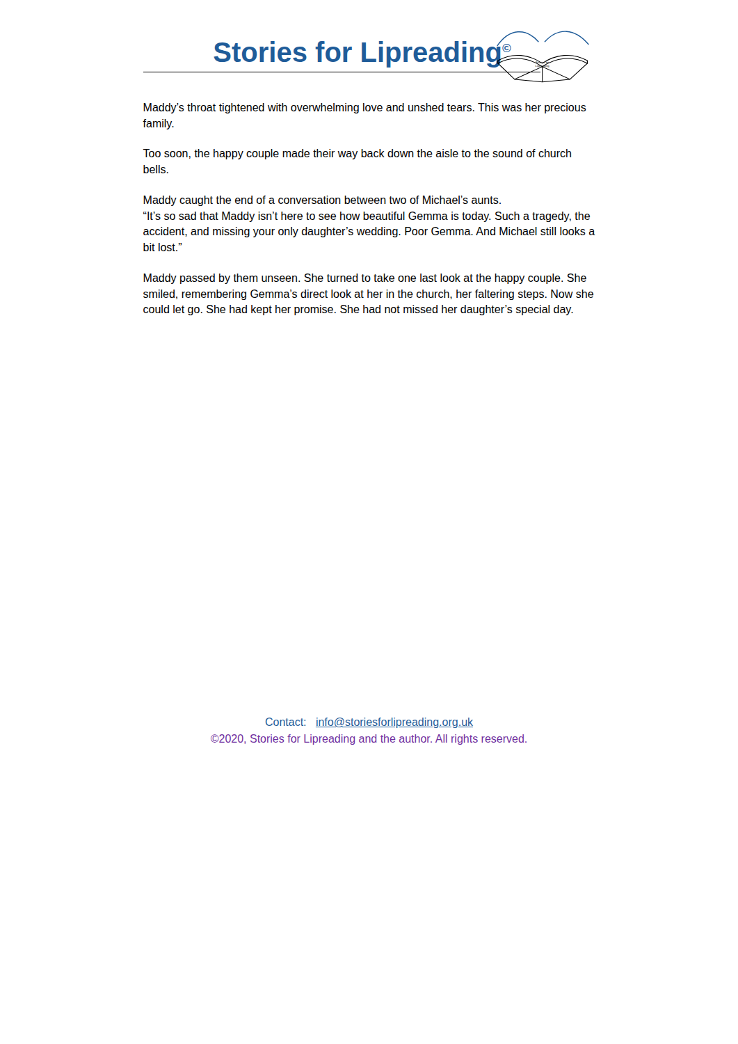Stories for Lipreading©
Stories for Lipreading
Maddy’s throat tightened with overwhelming love and unshed tears. This was her precious family.
Too soon, the happy couple made their way back down the aisle to the sound of church bells.
Maddy caught the end of a conversation between two of Michael’s aunts.
“It’s so sad that Maddy isn’t here to see how beautiful Gemma is today. Such a tragedy, the accident, and missing your only daughter’s wedding. Poor Gemma. And Michael still looks a bit lost.”
Maddy passed by them unseen. She turned to take one last look at the happy couple. She smiled, remembering Gemma’s direct look at her in the church, her faltering steps. Now she could let go. She had kept her promise. She had not missed her daughter’s special day.
Contact: info@storiesforlipreading.org.uk
©2020, Stories for Lipreading and the author. All rights reserved.